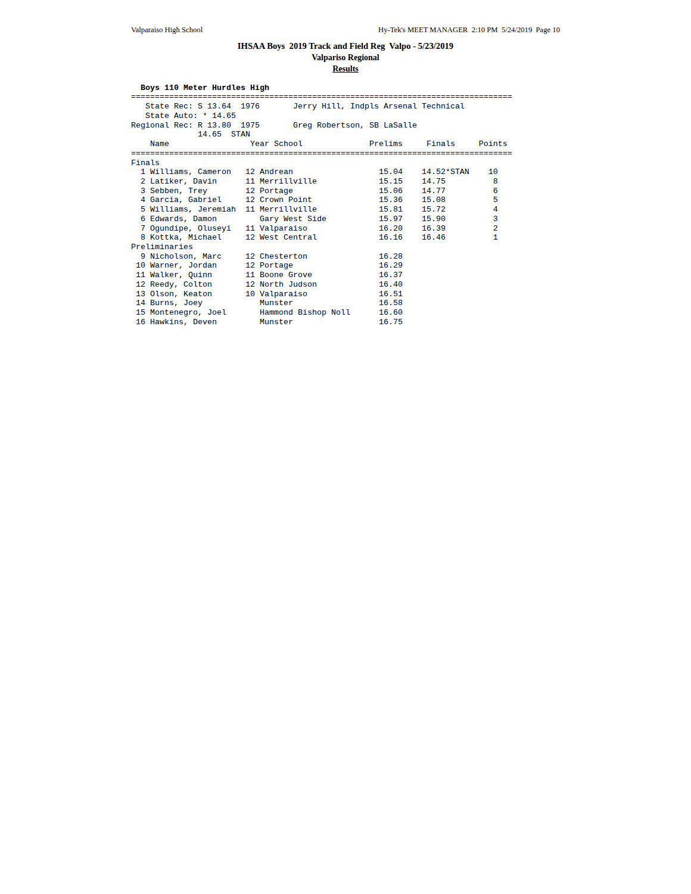Valparaiso High School
Hy-Tek's MEET MANAGER 2:10 PM 5/24/2019 Page 10
IHSAA Boys 2019 Track and Field Reg Valpo - 5/23/2019
Valpariso Regional
Results
  Boys 110 Meter Hurdles High
================================================================================
   State Rec: S 13.64  1976       Jerry Hill, Indpls Arsenal Technical
   State Auto: * 14.65
Regional Rec: R 13.80  1975       Greg Robertson, SB LaSalle
              14.65  STAN
    Name                 Year School              Prelims     Finals     Points
================================================================================
Finals
  1 Williams, Cameron   12 Andrean                  15.04    14.52*STAN    10
  2 Latiker, Davin      11 Merrillville             15.15    14.75          8
  3 Sebben, Trey        12 Portage                  15.06    14.77          6
  4 Garcia, Gabriel     12 Crown Point              15.36    15.08          5
  5 Williams, Jeremiah  11 Merrillville             15.81    15.72          4
  6 Edwards, Damon         Gary West Side           15.97    15.90          3
  7 Ogundipe, Oluseyi   11 Valparaiso               16.20    16.39          2
  8 Kottka, Michael     12 West Central             16.16    16.46          1
Preliminaries
  9 Nicholson, Marc     12 Chesterton               16.28
 10 Warner, Jordan      12 Portage                  16.29
 11 Walker, Quinn       11 Boone Grove              16.37
 12 Reedy, Colton       12 North Judson             16.40
 13 Olson, Keaton       10 Valparaiso               16.51
 14 Burns, Joey            Munster                  16.58
 15 Montenegro, Joel       Hammond Bishop Noll      16.60
 16 Hawkins, Deven         Munster                  16.75